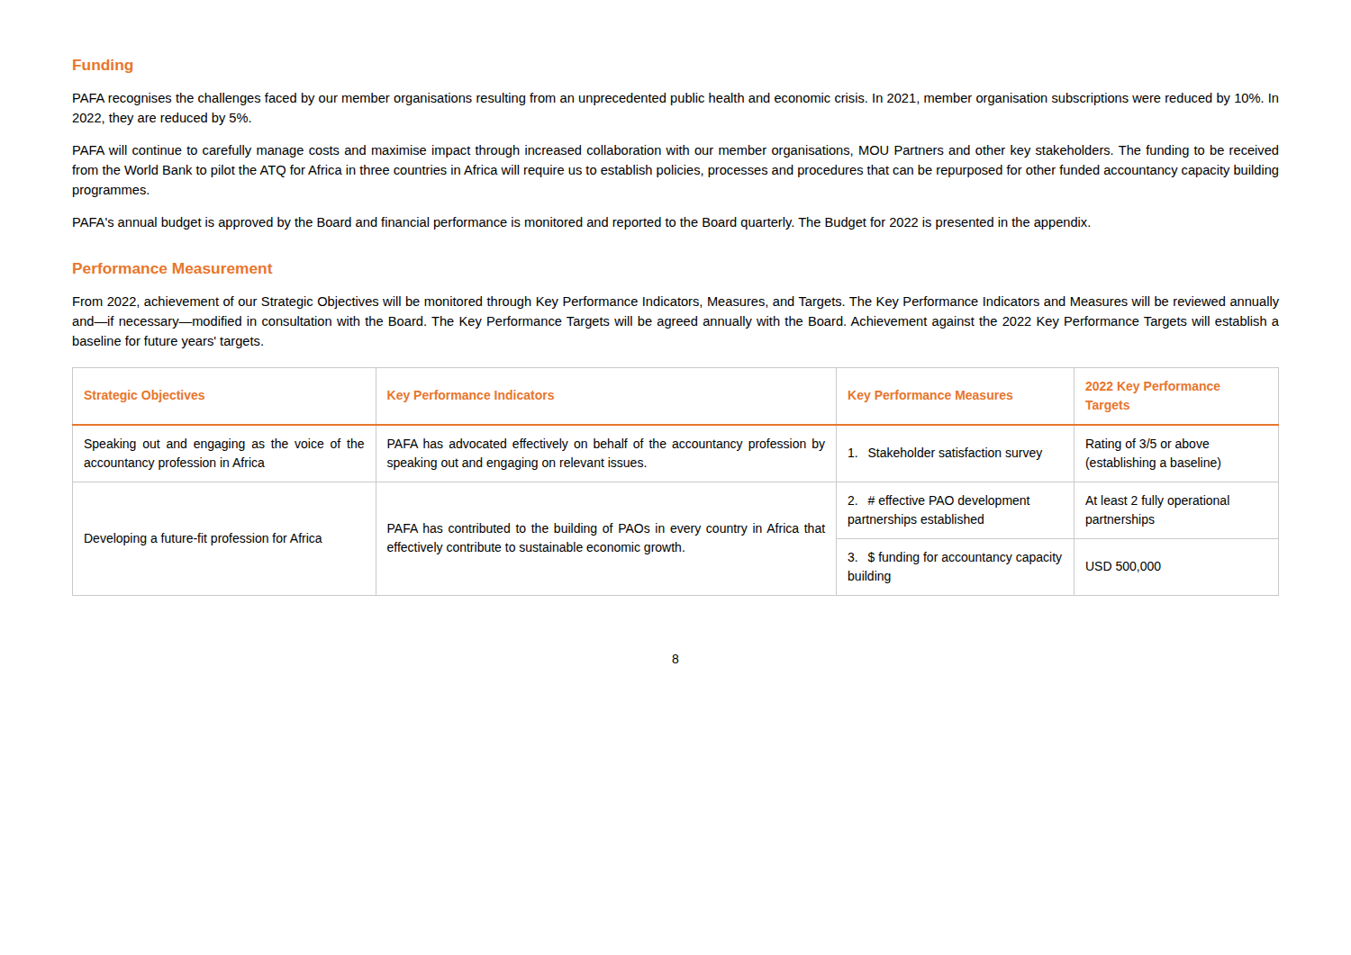Funding
PAFA recognises the challenges faced by our member organisations resulting from an unprecedented public health and economic crisis. In 2021, member organisation subscriptions were reduced by 10%. In 2022, they are reduced by 5%.
PAFA will continue to carefully manage costs and maximise impact through increased collaboration with our member organisations, MOU Partners and other key stakeholders. The funding to be received from the World Bank to pilot the ATQ for Africa in three countries in Africa will require us to establish policies, processes and procedures that can be repurposed for other funded accountancy capacity building programmes.
PAFA's annual budget is approved by the Board and financial performance is monitored and reported to the Board quarterly. The Budget for 2022 is presented in the appendix.
Performance Measurement
From 2022, achievement of our Strategic Objectives will be monitored through Key Performance Indicators, Measures, and Targets. The Key Performance Indicators and Measures will be reviewed annually and—if necessary—modified in consultation with the Board. The Key Performance Targets will be agreed annually with the Board. Achievement against the 2022 Key Performance Targets will establish a baseline for future years' targets.
| Strategic Objectives | Key Performance Indicators | Key Performance Measures | 2022 Key Performance Targets |
| --- | --- | --- | --- |
| Speaking out and engaging as the voice of the accountancy profession in Africa | PAFA has advocated effectively on behalf of the accountancy profession by speaking out and engaging on relevant issues. | 1. Stakeholder satisfaction survey | Rating of 3/5 or above (establishing a baseline) |
| Developing a future-fit profession for Africa | PAFA has contributed to the building of PAOs in every country in Africa that effectively contribute to sustainable economic growth. | 2. # effective PAO development partnerships established | At least 2 fully operational partnerships |
| 3. $ funding for accountancy capacity building | USD 500,000 |
8